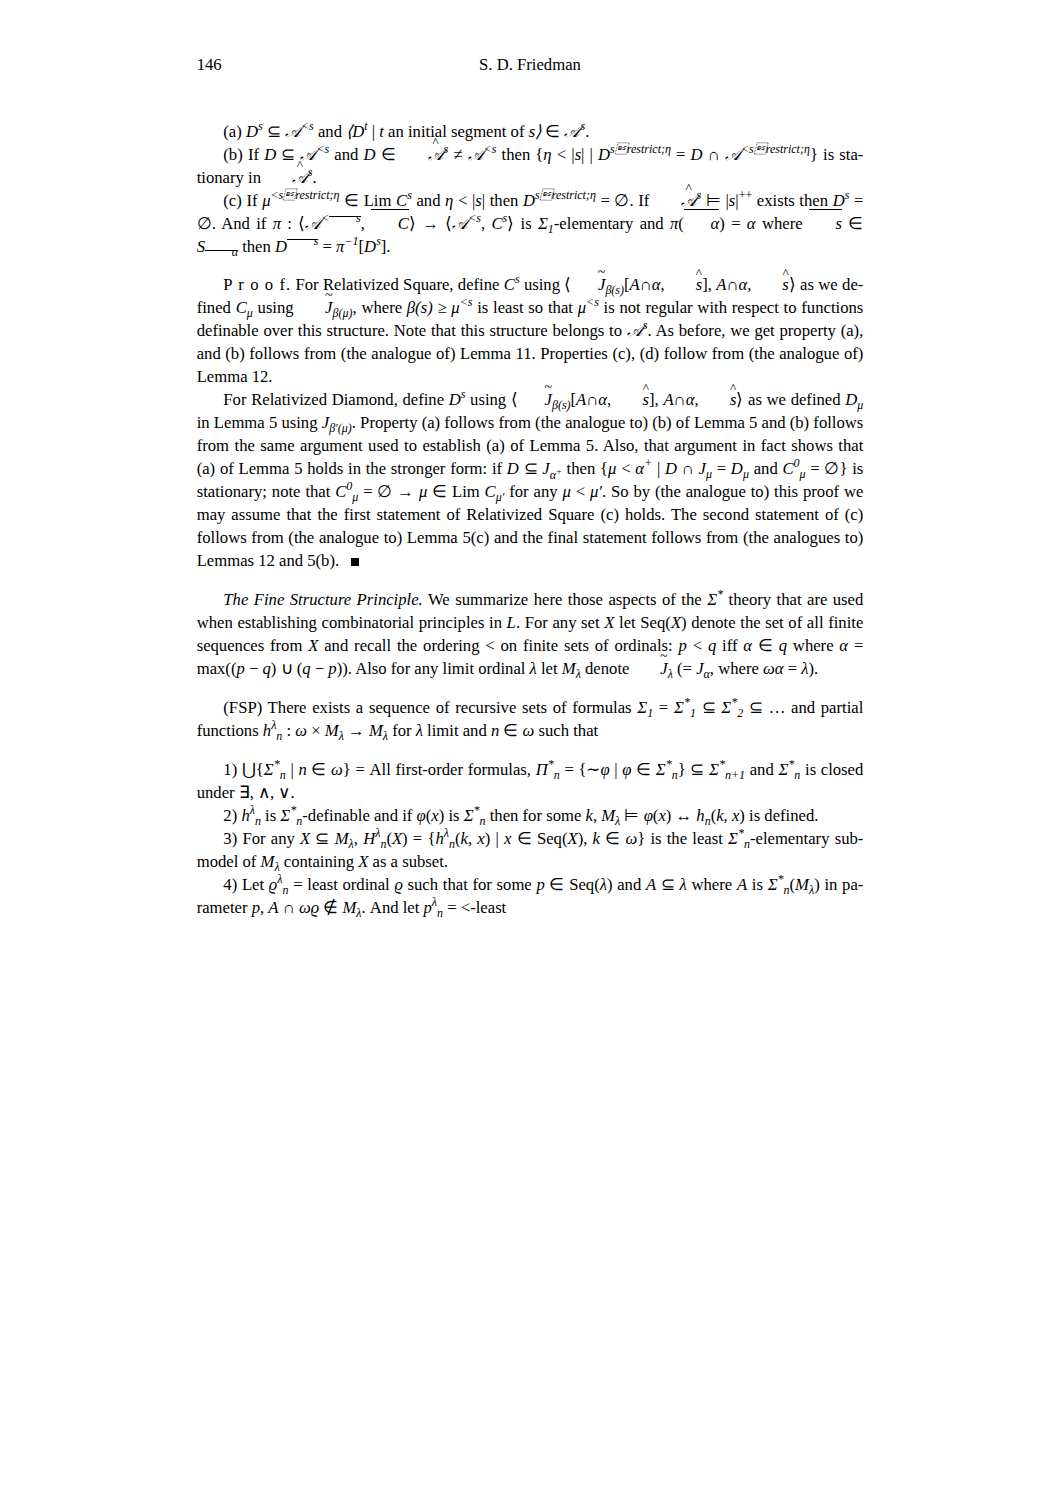146 S. D. Friedman
(a) Ds ⊆ 𝒜<s and ⟨Dt | t an initial segment of s⟩ ∈ 𝒜s.
(b) If D ⊆ 𝒜<s and D ∈ ^𝒜 s ≠ 𝒜<s then {η < |s| | Dsrestrict;η = D ∩ 𝒜<srestrict;η} is stationary in ^𝒜 s.
(c) If μ<srestrict;η ∈ Lim Cs and η < |s| then Dsrestrict;η = ∅. If ^𝒜 s ⊨ |s|++ exists then Ds = ∅. And if π : ⟨𝒜< s, C⟩ → ⟨𝒜<s, Cs⟩ is Σ1-elementary and π( α) = α where s ∈ S α then D s = π−1[Ds].
P r o o f. For Relativized Square, define Cs using ⟨~J β(s)[A∩α, ^s], A∩α, ^s⟩ as we defined Cμ using ~J β(μ), where β(s) ≥ μ<s is least so that μ<s is not regular with respect to functions definable over this structure. Note that this structure belongs to 𝒜s. As before, we get property (a), and (b) follows from (the analogue of) Lemma 11. Properties (c), (d) follow from (the analogue of) Lemma 12.
For Relativized Diamond, define Ds using ⟨~J β(s)[A∩α, ^s], A∩α, ^s⟩ as we defined Dμ in Lemma 5 using Jβ′(μ). Property (a) follows from (the analogue to) (b) of Lemma 5 and (b) follows from the same argument used to establish (a) of Lemma 5. Also, that argument in fact shows that (a) of Lemma 5 holds in the stronger form: if D ⊆ Jα+ then {μ < α+ | D ∩ Jμ = Dμ and C0μ = ∅} is stationary; note that C0μ = ∅ → μ ∈ Lim Cμ′ for any μ < μ′. So by (the analogue to) this proof we may assume that the first statement of Relativized Square (c) holds. The second statement of (c) follows from (the analogue to) Lemma 5(c) and the final statement follows from (the analogues to) Lemmas 12 and 5(b).
The Fine Structure Principle. We summarize here those aspects of the Σ* theory that are used when establishing combinatorial principles in L. For any set X let Seq(X) denote the set of all finite sequences from X and recall the ordering < on finite sets of ordinals: p < q iff α ∈ q where α = max((p − q) ∪ (q − p)). Also for any limit ordinal λ let Mλ denote ~J λ (= Jα, where ωα = λ).
(FSP) There exists a sequence of recursive sets of formulas Σ1 = Σ*1 ⊆ Σ*2 ⊆ … and partial functions hλn : ω × Mλ → Mλ for λ limit and n ∈ ω such that
1) ⋃{Σ*n | n ∈ ω} = All first-order formulas, Π*n = {∼φ | φ ∈ Σ*n} ⊆ Σ*n+1 and Σ*n is closed under ∃, ∧, ∨.
2) hλn is Σ*n-definable and if φ(x) is Σ*n then for some k, Mλ ⊨ φ(x) ↔ hn(k, x) is defined.
3) For any X ⊆ Mλ, Hλn(X) = {hλn(k, x) | x ∈ Seq(X), k ∈ ω} is the least Σ*n-elementary submodel of Mλ containing X as a subset.
4) Let ϱλn = least ordinal ϱ such that for some p ∈ Seq(λ) and A ⊆ λ where A is Σ*n(Mλ) in parameter p, A ∩ ωϱ ∉ Mλ. And let pλn = <-least